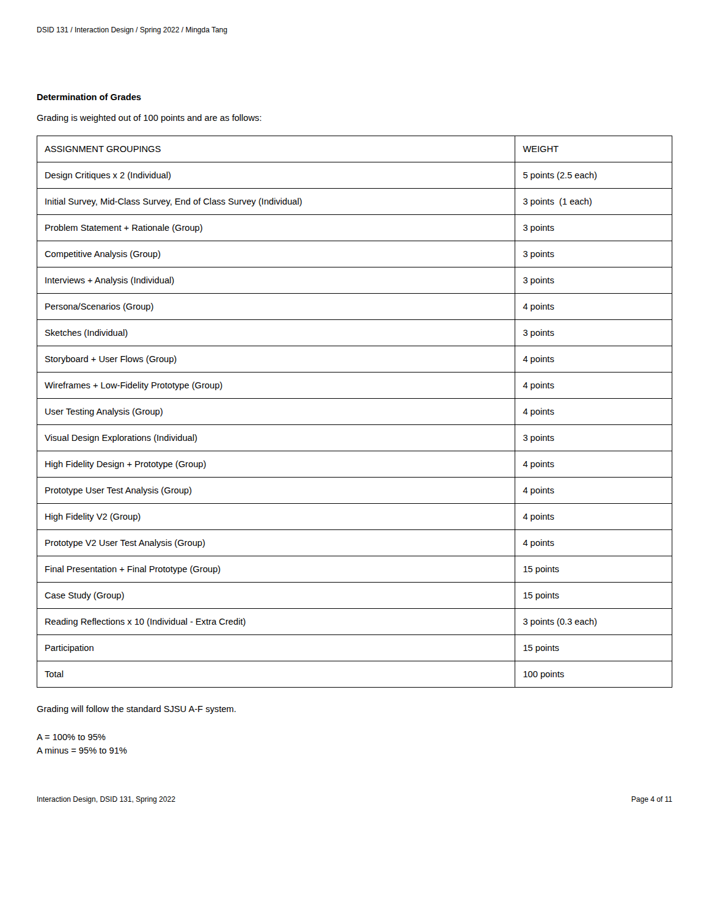DSID 131 / Interaction Design / Spring 2022 / Mingda Tang
Determination of Grades
Grading is weighted out of 100 points and are as follows:
| ASSIGNMENT GROUPINGS | WEIGHT |
| --- | --- |
| Design Critiques x 2 (Individual) | 5 points (2.5 each) |
| Initial Survey, Mid-Class Survey, End of Class Survey (Individual) | 3 points (1 each) |
| Problem Statement + Rationale (Group) | 3 points |
| Competitive Analysis (Group) | 3 points |
| Interviews + Analysis (Individual) | 3 points |
| Persona/Scenarios (Group) | 4 points |
| Sketches (Individual) | 3 points |
| Storyboard + User Flows (Group) | 4 points |
| Wireframes + Low-Fidelity Prototype (Group) | 4 points |
| User Testing Analysis (Group) | 4 points |
| Visual Design Explorations (Individual) | 3 points |
| High Fidelity Design + Prototype (Group) | 4 points |
| Prototype User Test Analysis (Group) | 4 points |
| High Fidelity V2 (Group) | 4 points |
| Prototype V2 User Test Analysis (Group) | 4 points |
| Final Presentation + Final Prototype (Group) | 15 points |
| Case Study (Group) | 15 points |
| Reading Reflections x 10 (Individual - Extra Credit) | 3 points (0.3 each) |
| Participation | 15 points |
| Total | 100 points |
Grading will follow the standard SJSU A-F system.
A = 100% to 95%
A minus = 95% to 91%
Interaction Design, DSID 131, Spring 2022 Page 4 of 11